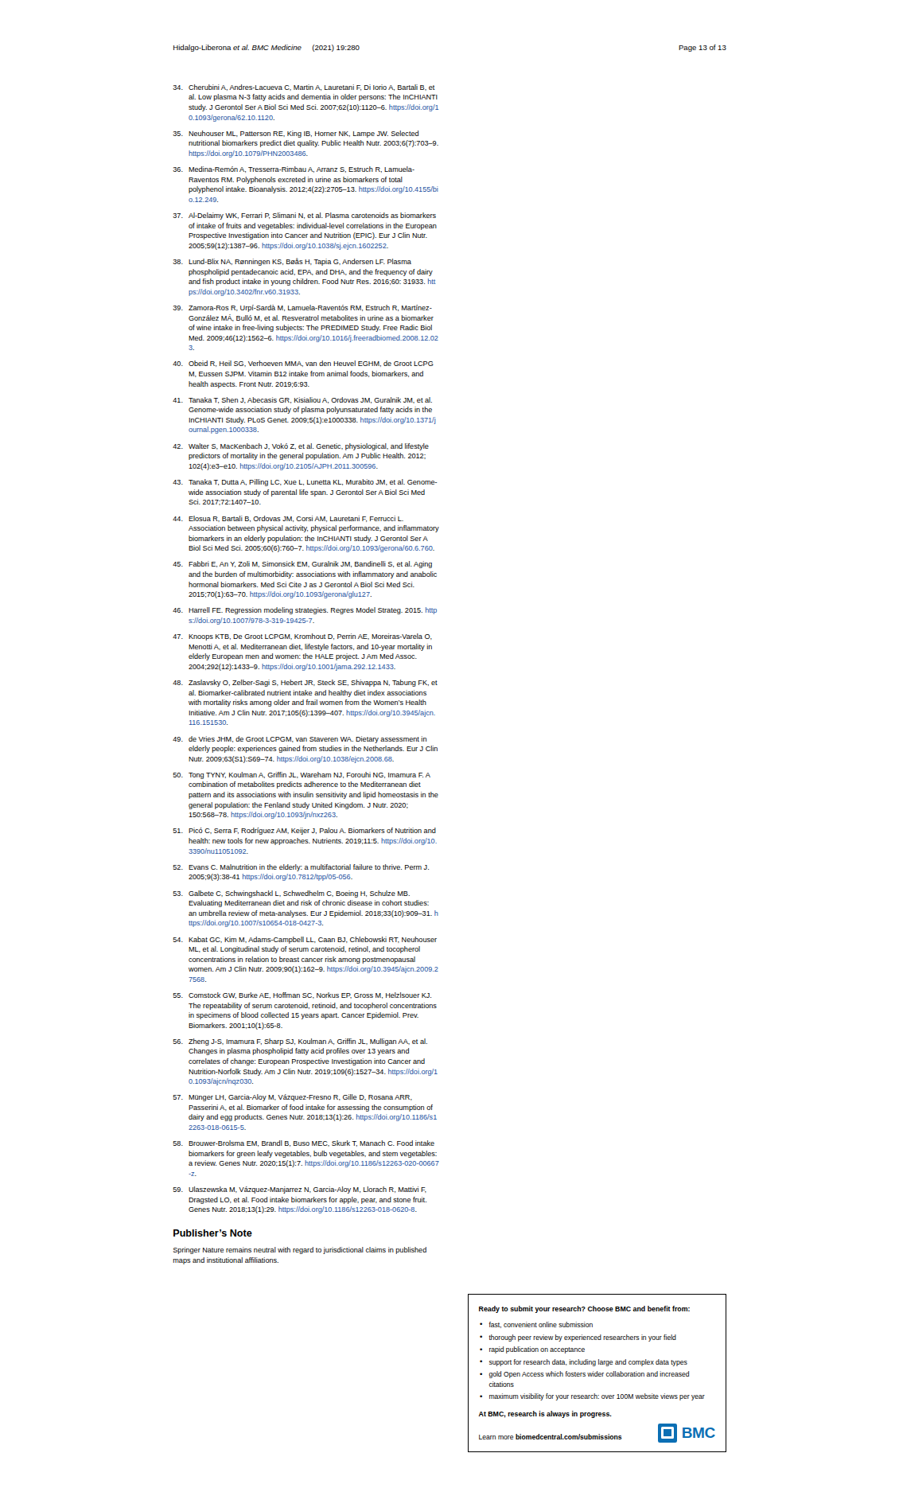Hidalgo-Liberona et al. BMC Medicine (2021) 19:280
Page 13 of 13
Cherubini A, Andres-Lacueva C, Martin A, Lauretani F, Di Iorio A, Bartali B, et al. Low plasma N-3 fatty acids and dementia in older persons: The InCHIANTI study. J Gerontol Ser A Biol Sci Med Sci. 2007;62(10):1120–6. https://doi.org/10.1093/gerona/62.10.1120.
Neuhouser ML, Patterson RE, King IB, Horner NK, Lampe JW. Selected nutritional biomarkers predict diet quality. Public Health Nutr. 2003;6(7):703–9. https://doi.org/10.1079/PHN2003486.
Medina-Remón A, Tresserra-Rimbau A, Arranz S, Estruch R, Lamuela-Raventos RM. Polyphenols excreted in urine as biomarkers of total polyphenol intake. Bioanalysis. 2012;4(22):2705–13. https://doi.org/10.4155/bio.12.249.
Al-Delaimy WK, Ferrari P, Slimani N, et al. Plasma carotenoids as biomarkers of intake of fruits and vegetables: individual-level correlations in the European Prospective Investigation into Cancer and Nutrition (EPIC). Eur J Clin Nutr. 2005;59(12):1387–96. https://doi.org/10.1038/sj.ejcn.1602252.
Lund-Blix NA, Rønningen KS, Bøås H, Tapia G, Andersen LF. Plasma phospholipid pentadecanoic acid, EPA, and DHA, and the frequency of dairy and fish product intake in young children. Food Nutr Res. 2016;60: 31933. https://doi.org/10.3402/fnr.v60.31933.
Zamora-Ros R, Urpí-Sardà M, Lamuela-Raventós RM, Estruch R, Martínez-González MÁ, Bulló M, et al. Resveratrol metabolites in urine as a biomarker of wine intake in free-living subjects: The PREDIMED Study. Free Radic Biol Med. 2009;46(12):1562–6. https://doi.org/10.1016/j.freeradbiomed.2008.12.023.
Obeid R, Heil SG, Verhoeven MMA, van den Heuvel EGHM, de Groot LCPG M, Eussen SJPM. Vitamin B12 intake from animal foods, biomarkers, and health aspects. Front Nutr. 2019;6:93.
Tanaka T, Shen J, Abecasis GR, Kisialiou A, Ordovas JM, Guralnik JM, et al. Genome-wide association study of plasma polyunsaturated fatty acids in the InCHIANTI Study. PLoS Genet. 2009;5(1):e1000338. https://doi.org/10.1371/journal.pgen.1000338.
Walter S, MacKenbach J, Vokó Z, et al. Genetic, physiological, and lifestyle predictors of mortality in the general population. Am J Public Health. 2012; 102(4):e3–e10. https://doi.org/10.2105/AJPH.2011.300596.
Tanaka T, Dutta A, Pilling LC, Xue L, Lunetta KL, Murabito JM, et al. Genome-wide association study of parental life span. J Gerontol Ser A Biol Sci Med Sci. 2017;72:1407–10.
Elosua R, Bartali B, Ordovas JM, Corsi AM, Lauretani F, Ferrucci L. Association between physical activity, physical performance, and inflammatory biomarkers in an elderly population: the InCHIANTI study. J Gerontol Ser A Biol Sci Med Sci. 2005;60(6):760–7. https://doi.org/10.1093/gerona/60.6.760.
Fabbri E, An Y, Zoli M, Simonsick EM, Guralnik JM, Bandinelli S, et al. Aging and the burden of multimorbidity: associations with inflammatory and anabolic hormonal biomarkers. Med Sci Cite J as J Gerontol A Biol Sci Med Sci. 2015;70(1):63–70. https://doi.org/10.1093/gerona/glu127.
Harrell FE. Regression modeling strategies. Regres Model Strateg. 2015. https://doi.org/10.1007/978-3-319-19425-7.
Knoops KTB, De Groot LCPGM, Kromhout D, Perrin AE, Moreiras-Varela O, Menotti A, et al. Mediterranean diet, lifestyle factors, and 10-year mortality in elderly European men and women: the HALE project. J Am Med Assoc. 2004;292(12):1433–9. https://doi.org/10.1001/jama.292.12.1433.
Zaslavsky O, Zelber-Sagi S, Hebert JR, Steck SE, Shivappa N, Tabung FK, et al. Biomarker-calibrated nutrient intake and healthy diet index associations with mortality risks among older and frail women from the Women’s Health Initiative. Am J Clin Nutr. 2017;105(6):1399–407. https://doi.org/10.3945/ajcn.116.151530.
de Vries JHM, de Groot LCPGM, van Staveren WA. Dietary assessment in elderly people: experiences gained from studies in the Netherlands. Eur J Clin Nutr. 2009;63(S1):S69–74. https://doi.org/10.1038/ejcn.2008.68.
Tong TYNY, Koulman A, Griffin JL, Wareham NJ, Forouhi NG, Imamura F. A combination of metabolites predicts adherence to the Mediterranean diet pattern and its associations with insulin sensitivity and lipid homeostasis in the general population: the Fenland study United Kingdom. J Nutr. 2020; 150:568–78. https://doi.org/10.1093/jn/nxz263.
Picó C, Serra F, Rodríguez AM, Keijer J, Palou A. Biomarkers of Nutrition and health: new tools for new approaches. Nutrients. 2019;11:5. https://doi.org/10.3390/nu11051092.
Evans C. Malnutrition in the elderly: a multifactorial failure to thrive. Perm J. 2005;9(3):38-41 https://doi.org/10.7812/tpp/05-056.
Galbete C, Schwingshackl L, Schwedhelm C, Boeing H, Schulze MB. Evaluating Mediterranean diet and risk of chronic disease in cohort studies: an umbrella review of meta-analyses. Eur J Epidemiol. 2018;33(10):909–31. https://doi.org/10.1007/s10654-018-0427-3.
Kabat GC, Kim M, Adams-Campbell LL, Caan BJ, Chlebowski RT, Neuhouser ML, et al. Longitudinal study of serum carotenoid, retinol, and tocopherol concentrations in relation to breast cancer risk among postmenopausal women. Am J Clin Nutr. 2009;90(1):162–9. https://doi.org/10.3945/ajcn.2009.27568.
Comstock GW, Burke AE, Hoffman SC, Norkus EP, Gross M, Helzlsouer KJ. The repeatability of serum carotenoid, retinoid, and tocopherol concentrations in specimens of blood collected 15 years apart. Cancer Epidemiol. Prev. Biomarkers. 2001;10(1):65-8.
Zheng J-S, Imamura F, Sharp SJ, Koulman A, Griffin JL, Mulligan AA, et al. Changes in plasma phospholipid fatty acid profiles over 13 years and correlates of change: European Prospective Investigation into Cancer and Nutrition-Norfolk Study. Am J Clin Nutr. 2019;109(6):1527–34. https://doi.org/10.1093/ajcn/nqz030.
Münger LH, Garcia-Aloy M, Vázquez-Fresno R, Gille D, Rosana ARR, Passerini A, et al. Biomarker of food intake for assessing the consumption of dairy and egg products. Genes Nutr. 2018;13(1):26. https://doi.org/10.1186/s12263-018-0615-5.
Brouwer-Brolsma EM, Brandl B, Buso MEC, Skurk T, Manach C. Food intake biomarkers for green leafy vegetables, bulb vegetables, and stem vegetables: a review. Genes Nutr. 2020;15(1):7. https://doi.org/10.1186/s12263-020-00667-z.
Ulaszewska M, Vázquez-Manjarrez N, Garcia-Aloy M, Llorach R, Mattivi F, Dragsted LO, et al. Food intake biomarkers for apple, pear, and stone fruit. Genes Nutr. 2018;13(1):29. https://doi.org/10.1186/s12263-018-0620-8.
Publisher’s Note
Springer Nature remains neutral with regard to jurisdictional claims in published maps and institutional affiliations.
Ready to submit your research? Choose BMC and benefit from:
fast, convenient online submission
thorough peer review by experienced researchers in your field
rapid publication on acceptance
support for research data, including large and complex data types
gold Open Access which fosters wider collaboration and increased citations
maximum visibility for your research: over 100M website views per year
At BMC, research is always in progress.
Learn more biomedcentral.com/submissions
BMC